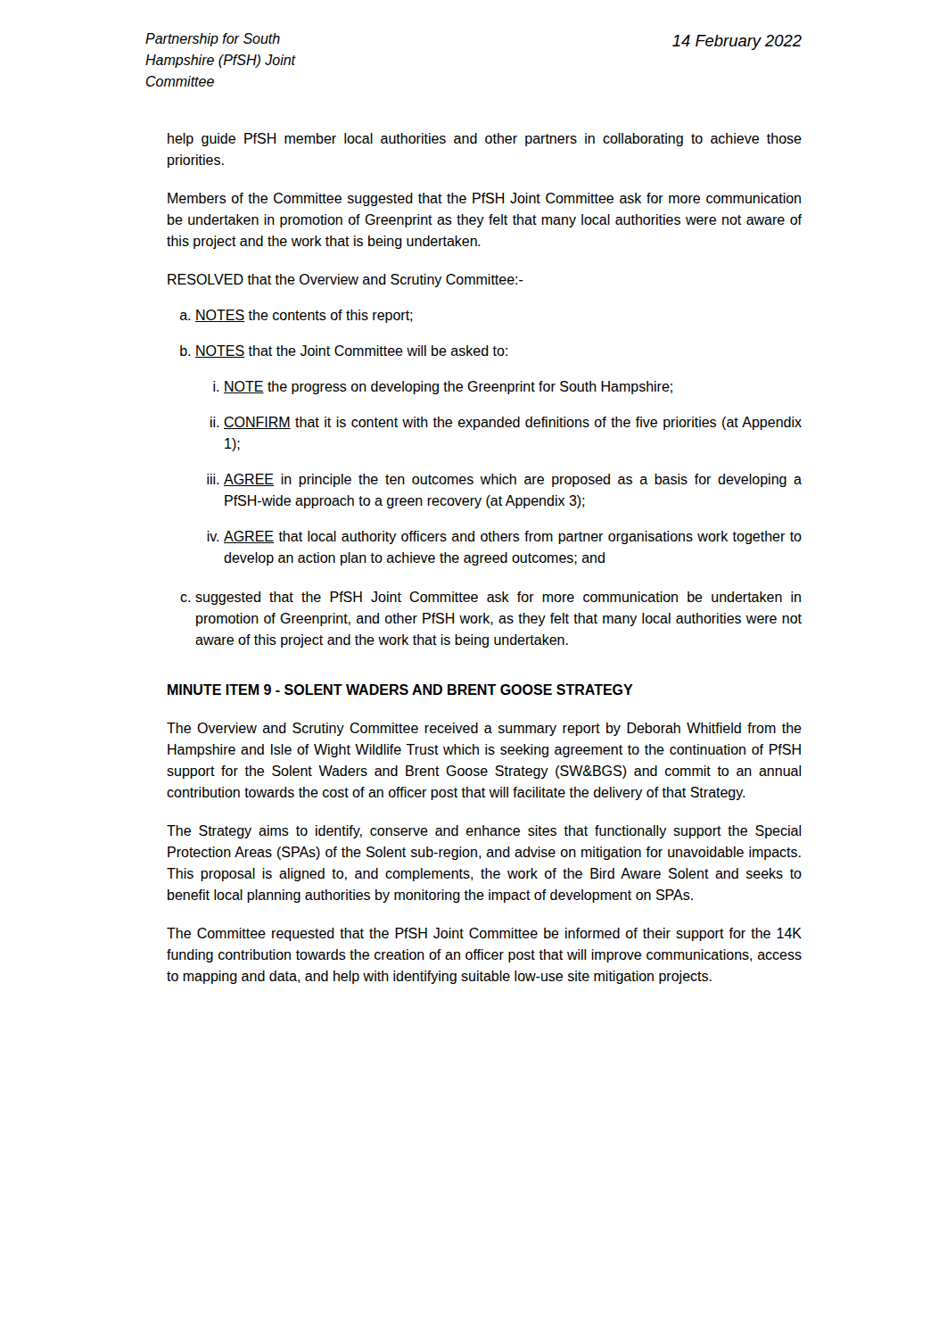Partnership for South Hampshire (PfSH) Joint Committee
14 February 2022
help guide PfSH member local authorities and other partners in collaborating to achieve those priorities.
Members of the Committee suggested that the PfSH Joint Committee ask for more communication be undertaken in promotion of Greenprint as they felt that many local authorities were not aware of this project and the work that is being undertaken.
RESOLVED that the Overview and Scrutiny Committee:-
NOTES the contents of this report;
NOTES that the Joint Committee will be asked to:
NOTE the progress on developing the Greenprint for South Hampshire;
CONFIRM that it is content with the expanded definitions of the five priorities (at Appendix 1);
AGREE in principle the ten outcomes which are proposed as a basis for developing a PfSH-wide approach to a green recovery (at Appendix 3);
AGREE that local authority officers and others from partner organisations work together to develop an action plan to achieve the agreed outcomes; and
suggested that the PfSH Joint Committee ask for more communication be undertaken in promotion of Greenprint, and other PfSH work, as they felt that many local authorities were not aware of this project and the work that is being undertaken.
Minute Item 9 - Solent Waders and Brent Goose Strategy
The Overview and Scrutiny Committee received a summary report by Deborah Whitfield from the Hampshire and Isle of Wight Wildlife Trust which is seeking agreement to the continuation of PfSH support for the Solent Waders and Brent Goose Strategy (SW&BGS) and commit to an annual contribution towards the cost of an officer post that will facilitate the delivery of that Strategy.
The Strategy aims to identify, conserve and enhance sites that functionally support the Special Protection Areas (SPAs) of the Solent sub-region, and advise on mitigation for unavoidable impacts. This proposal is aligned to, and complements, the work of the Bird Aware Solent and seeks to benefit local planning authorities by monitoring the impact of development on SPAs.
The Committee requested that the PfSH Joint Committee be informed of their support for the 14K funding contribution towards the creation of an officer post that will improve communications, access to mapping and data, and help with identifying suitable low-use site mitigation projects.